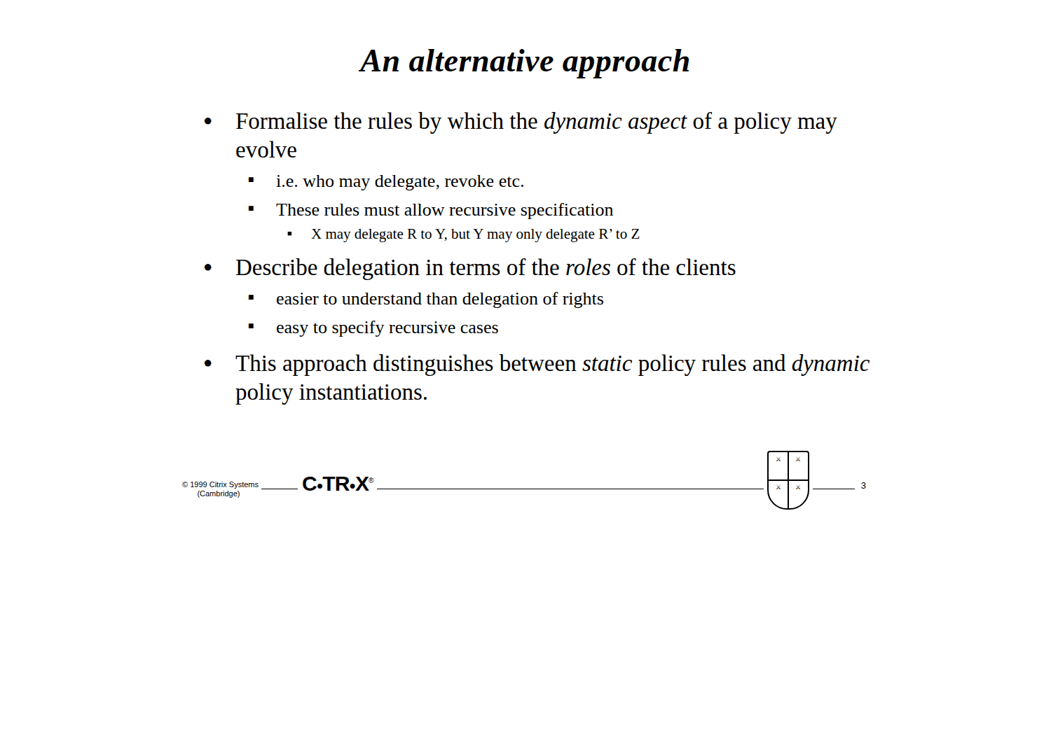An alternative approach
Formalise the rules by which the dynamic aspect of a policy may evolve
i.e. who may delegate, revoke etc.
These rules must allow recursive specification
X may delegate R to Y, but Y may only delegate R’ to Z
Describe delegation in terms of the roles of the clients
easier to understand than delegation of rights
easy to specify recursive cases
This approach distinguishes between static policy rules and dynamic policy instantiations.
© 1999 Citrix Systems
(Cambridge)
C●TR●X®
⚔
⚔
⚔
⚔
3